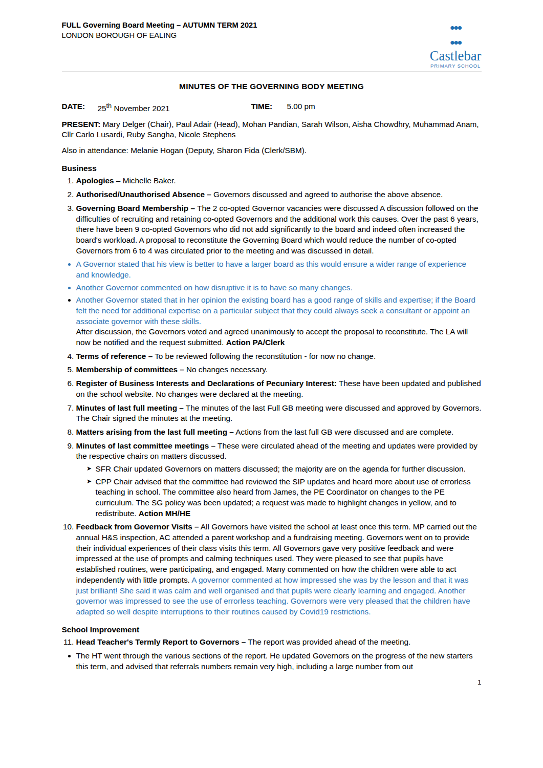FULL Governing Board Meeting – AUTUMN TERM 2021
LONDON BOROUGH OF EALING
•••
••• Castlebar PRIMARY SCHOOL
MINUTES OF THE GOVERNING BODY MEETING
DATE: 25th November 2021 TIME: 5.00 pm
PRESENT: Mary Delger (Chair), Paul Adair (Head), Mohan Pandian, Sarah Wilson, Aisha Chowdhry, Muhammad Anam, Cllr Carlo Lusardi, Ruby Sangha, Nicole Stephens
Also in attendance: Melanie Hogan (Deputy, Sharon Fida (Clerk/SBM).
Business
Apologies – Michelle Baker.
Authorised/Unauthorised Absence – Governors discussed and agreed to authorise the above absence.
Governing Board Membership – The 2 co-opted Governor vacancies were discussed A discussion followed on the difficulties of recruiting and retaining co-opted Governors and the additional work this causes. Over the past 6 years, there have been 9 co-opted Governors who did not add significantly to the board and indeed often increased the board's workload. A proposal to reconstitute the Governing Board which would reduce the number of co-opted Governors from 6 to 4 was circulated prior to the meeting and was discussed in detail.
A Governor stated that his view is better to have a larger board as this would ensure a wider range of experience and knowledge.
Another Governor commented on how disruptive it is to have so many changes.
Another Governor stated that in her opinion the existing board has a good range of skills and expertise; if the Board felt the need for additional expertise on a particular subject that they could always seek a consultant or appoint an associate governor with these skills.
After discussion, the Governors voted and agreed unanimously to accept the proposal to reconstitute. The LA will now be notified and the request submitted. Action PA/Clerk
Terms of reference – To be reviewed following the reconstitution - for now no change.
Membership of committees – No changes necessary.
Register of Business Interests and Declarations of Pecuniary Interest: These have been updated and published on the school website. No changes were declared at the meeting.
Minutes of last full meeting – The minutes of the last Full GB meeting were discussed and approved by Governors. The Chair signed the minutes at the meeting.
Matters arising from the last full meeting – Actions from the last full GB were discussed and are complete.
Minutes of last committee meetings – These were circulated ahead of the meeting and updates were provided by the respective chairs on matters discussed.
SFR Chair updated Governors on matters discussed; the majority are on the agenda for further discussion.
CPP Chair advised that the committee had reviewed the SIP updates and heard more about use of errorless teaching in school. The committee also heard from James, the PE Coordinator on changes to the PE curriculum. The SG policy was been updated; a request was made to highlight changes in yellow, and to redistribute. Action MH/HE
Feedback from Governor Visits – All Governors have visited the school at least once this term. MP carried out the annual H&S inspection, AC attended a parent workshop and a fundraising meeting. Governors went on to provide their individual experiences of their class visits this term. All Governors gave very positive feedback and were impressed at the use of prompts and calming techniques used. They were pleased to see that pupils have established routines, were participating, and engaged. Many commented on how the children were able to act independently with little prompts. A governor commented at how impressed she was by the lesson and that it was just brilliant! She said it was calm and well organised and that pupils were clearly learning and engaged. Another governor was impressed to see the use of errorless teaching. Governors were very pleased that the children have adapted so well despite interruptions to their routines caused by Covid19 restrictions.
School Improvement
Head Teacher's Termly Report to Governors – The report was provided ahead of the meeting.
The HT went through the various sections of the report. He updated Governors on the progress of the new starters this term, and advised that referrals numbers remain very high, including a large number from out
1